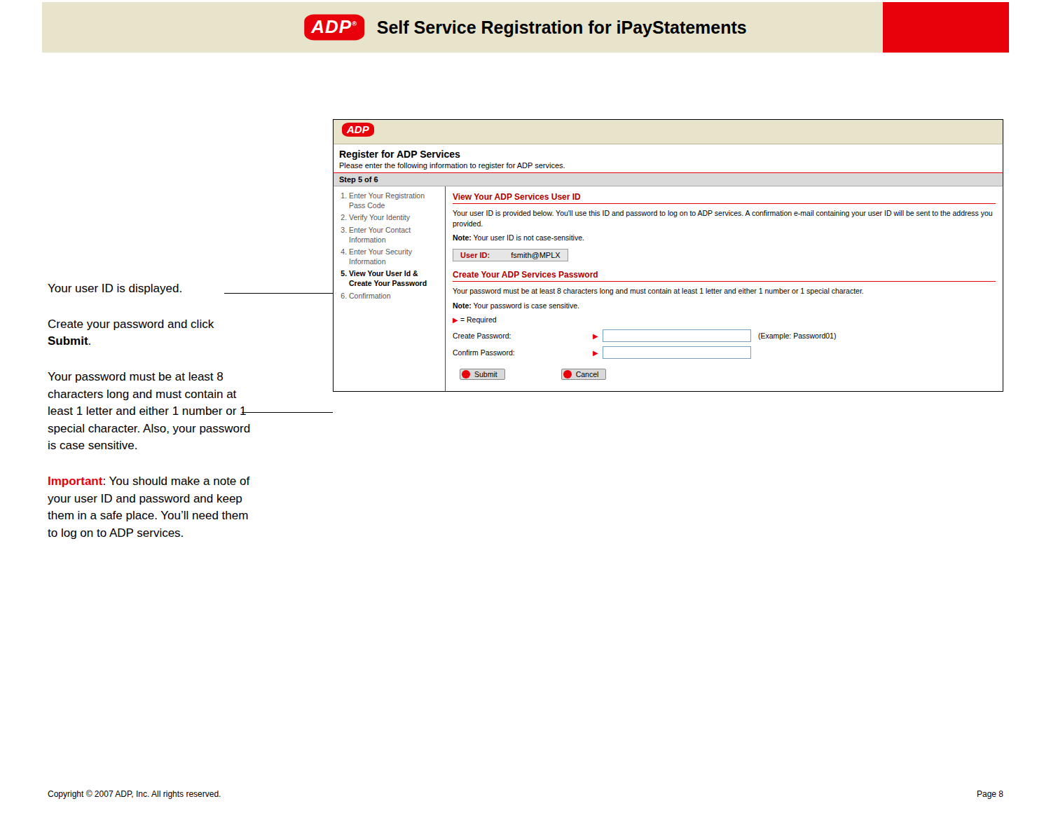ADP®
Self Service Registration for iPayStatements
Your user ID is displayed.
Create your password and click Submit.
Your password must be at least 8 characters long and must contain at least 1 letter and either 1 number or 1 special character. Also, your password is case sensitive.
Important: You should make a note of your user ID and password and keep them in a safe place. You’ll need them to log on to ADP services.
ADP
Register for ADP Services
Please enter the following information to register for ADP services.
Step 5 of 6
Enter Your Registration Pass Code
Verify Your Identity
Enter Your Contact Information
Enter Your Security Information
View Your User Id & Create Your Password
Confirmation
View Your ADP Services User ID
Your user ID is provided below. You'll use this ID and password to log on to ADP services. A confirmation e-mail containing your user ID will be sent to the address you provided.
Note: Your user ID is not case-sensitive.
User ID: fsmith@MPLX
Create Your ADP Services Password
Your password must be at least 8 characters long and must contain at least 1 letter and either 1 number or 1 special character.
Note: Your password is case sensitive.
▶ = Required
Create Password: ▶ (Example: Password01)
Confirm Password: ▶
Submit Cancel
Copyright © 2007 ADP, Inc. All rights reserved. Page 8